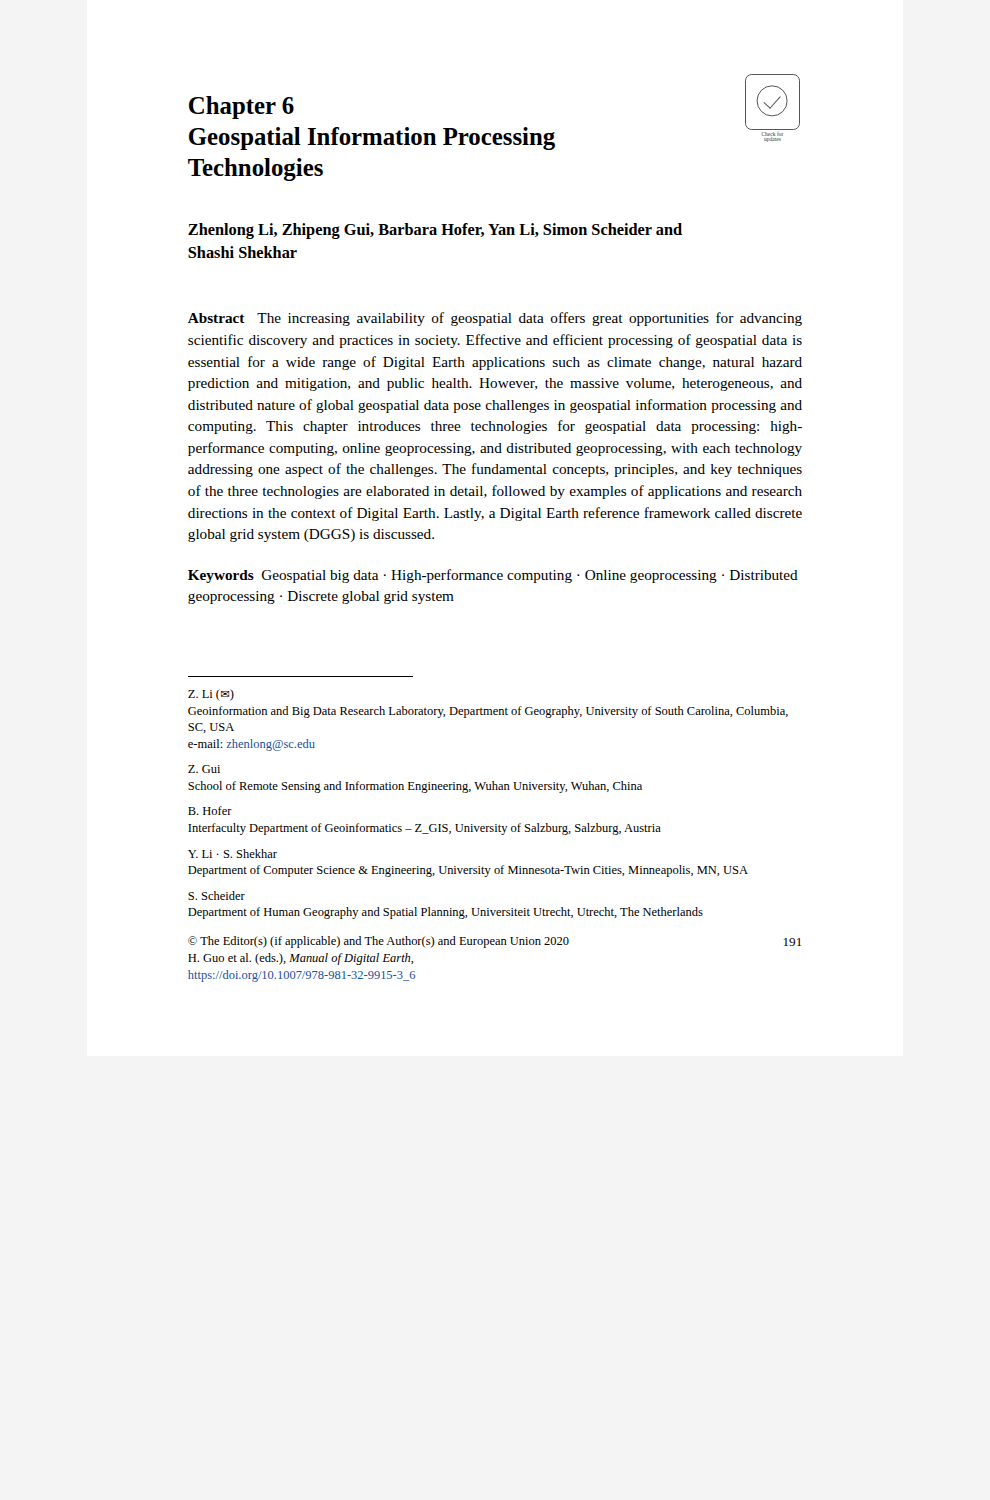Check for
updates
Chapter 6
Geospatial Information Processing Technologies
Zhenlong Li, Zhipeng Gui, Barbara Hofer, Yan Li, Simon Scheider and Shashi Shekhar
Abstract The increasing availability of geospatial data offers great opportunities for advancing scientific discovery and practices in society. Effective and efficient processing of geospatial data is essential for a wide range of Digital Earth applications such as climate change, natural hazard prediction and mitigation, and public health. However, the massive volume, heterogeneous, and distributed nature of global geospatial data pose challenges in geospatial information processing and computing. This chapter introduces three technologies for geospatial data processing: high-performance computing, online geoprocessing, and distributed geoprocessing, with each technology addressing one aspect of the challenges. The fundamental concepts, principles, and key techniques of the three technologies are elaborated in detail, followed by examples of applications and research directions in the context of Digital Earth. Lastly, a Digital Earth reference framework called discrete global grid system (DGGS) is discussed.
Keywords Geospatial big data · High-performance computing · Online geoprocessing · Distributed geoprocessing · Discrete global grid system
Z. Li (✉)
Geoinformation and Big Data Research Laboratory, Department of Geography, University of South Carolina, Columbia, SC, USA
e-mail: zhenlong@sc.edu
Z. Gui
School of Remote Sensing and Information Engineering, Wuhan University, Wuhan, China
B. Hofer
Interfaculty Department of Geoinformatics – Z_GIS, University of Salzburg, Salzburg, Austria
Y. Li · S. Shekhar
Department of Computer Science & Engineering, University of Minnesota-Twin Cities, Minneapolis, MN, USA
S. Scheider
Department of Human Geography and Spatial Planning, Universiteit Utrecht, Utrecht, The Netherlands
191
© The Editor(s) (if applicable) and The Author(s) and European Union 2020
H. Guo et al. (eds.), Manual of Digital Earth,
https://doi.org/10.1007/978-981-32-9915-3_6